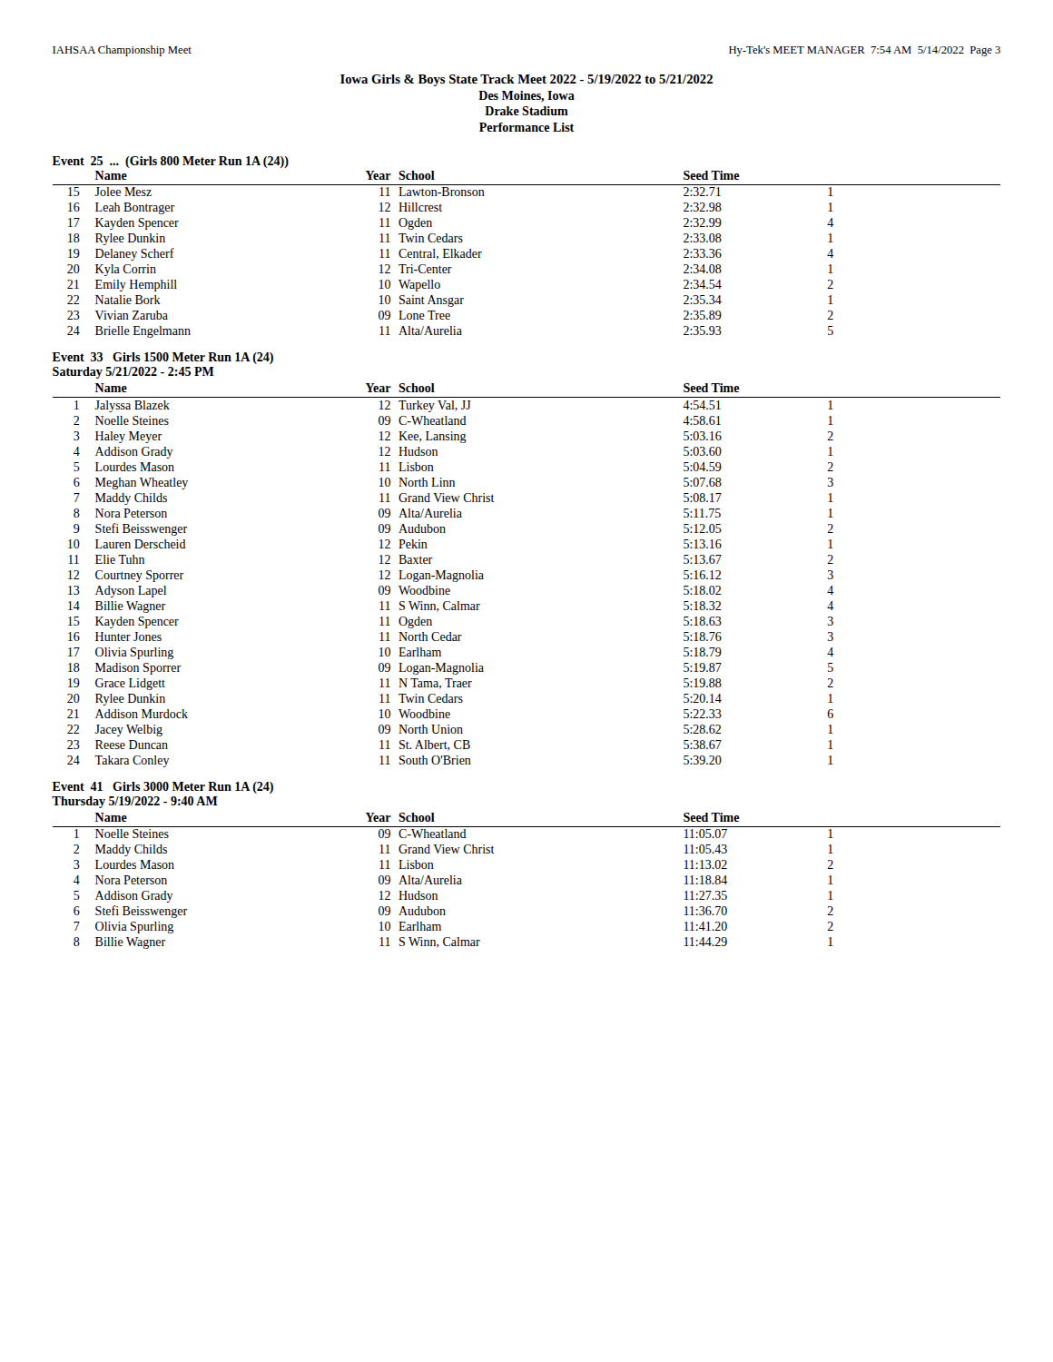IAHSAA Championship Meet
Hy-Tek's MEET MANAGER 7:54 AM 5/14/2022 Page 3
Iowa Girls & Boys State Track Meet 2022 - 5/19/2022 to 5/21/2022
Des Moines, Iowa
Drake Stadium
Performance List
Event 25 ... (Girls 800 Meter Run 1A (24))
| | Name | Year | School | Seed Time | | |
| --- | --- | --- | --- | --- | --- | --- |
| 15 | Jolee Mesz | 11 | Lawton-Bronson | 2:32.71 | 1 | |
| 16 | Leah Bontrager | 12 | Hillcrest | 2:32.98 | 1 | |
| 17 | Kayden Spencer | 11 | Ogden | 2:32.99 | 4 | |
| 18 | Rylee Dunkin | 11 | Twin Cedars | 2:33.08 | 1 | |
| 19 | Delaney Scherf | 11 | Central, Elkader | 2:33.36 | 4 | |
| 20 | Kyla Corrin | 12 | Tri-Center | 2:34.08 | 1 | |
| 21 | Emily Hemphill | 10 | Wapello | 2:34.54 | 2 | |
| 22 | Natalie Bork | 10 | Saint Ansgar | 2:35.34 | 1 | |
| 23 | Vivian Zaruba | 09 | Lone Tree | 2:35.89 | 2 | |
| 24 | Brielle Engelmann | 11 | Alta/Aurelia | 2:35.93 | 5 | |
Event 33 Girls 1500 Meter Run 1A (24)
Saturday 5/21/2022 - 2:45 PM
| | Name | Year | School | Seed Time | | |
| --- | --- | --- | --- | --- | --- | --- |
| 1 | Jalyssa Blazek | 12 | Turkey Val, JJ | 4:54.51 | 1 | |
| 2 | Noelle Steines | 09 | C-Wheatland | 4:58.61 | 1 | |
| 3 | Haley Meyer | 12 | Kee, Lansing | 5:03.16 | 2 | |
| 4 | Addison Grady | 12 | Hudson | 5:03.60 | 1 | |
| 5 | Lourdes Mason | 11 | Lisbon | 5:04.59 | 2 | |
| 6 | Meghan Wheatley | 10 | North Linn | 5:07.68 | 3 | |
| 7 | Maddy Childs | 11 | Grand View Christ | 5:08.17 | 1 | |
| 8 | Nora Peterson | 09 | Alta/Aurelia | 5:11.75 | 1 | |
| 9 | Stefi Beisswenger | 09 | Audubon | 5:12.05 | 2 | |
| 10 | Lauren Derscheid | 12 | Pekin | 5:13.16 | 1 | |
| 11 | Elie Tuhn | 12 | Baxter | 5:13.67 | 2 | |
| 12 | Courtney Sporrer | 12 | Logan-Magnolia | 5:16.12 | 3 | |
| 13 | Adyson Lapel | 09 | Woodbine | 5:18.02 | 4 | |
| 14 | Billie Wagner | 11 | S Winn, Calmar | 5:18.32 | 4 | |
| 15 | Kayden Spencer | 11 | Ogden | 5:18.63 | 3 | |
| 16 | Hunter Jones | 11 | North Cedar | 5:18.76 | 3 | |
| 17 | Olivia Spurling | 10 | Earlham | 5:18.79 | 4 | |
| 18 | Madison Sporrer | 09 | Logan-Magnolia | 5:19.87 | 5 | |
| 19 | Grace Lidgett | 11 | N Tama, Traer | 5:19.88 | 2 | |
| 20 | Rylee Dunkin | 11 | Twin Cedars | 5:20.14 | 1 | |
| 21 | Addison Murdock | 10 | Woodbine | 5:22.33 | 6 | |
| 22 | Jacey Welbig | 09 | North Union | 5:28.62 | 1 | |
| 23 | Reese Duncan | 11 | St. Albert, CB | 5:38.67 | 1 | |
| 24 | Takara Conley | 11 | South O'Brien | 5:39.20 | 1 | |
Event 41 Girls 3000 Meter Run 1A (24)
Thursday 5/19/2022 - 9:40 AM
| | Name | Year | School | Seed Time | | |
| --- | --- | --- | --- | --- | --- | --- |
| 1 | Noelle Steines | 09 | C-Wheatland | 11:05.07 | 1 | |
| 2 | Maddy Childs | 11 | Grand View Christ | 11:05.43 | 1 | |
| 3 | Lourdes Mason | 11 | Lisbon | 11:13.02 | 2 | |
| 4 | Nora Peterson | 09 | Alta/Aurelia | 11:18.84 | 1 | |
| 5 | Addison Grady | 12 | Hudson | 11:27.35 | 1 | |
| 6 | Stefi Beisswenger | 09 | Audubon | 11:36.70 | 2 | |
| 7 | Olivia Spurling | 10 | Earlham | 11:41.20 | 2 | |
| 8 | Billie Wagner | 11 | S Winn, Calmar | 11:44.29 | 1 | |